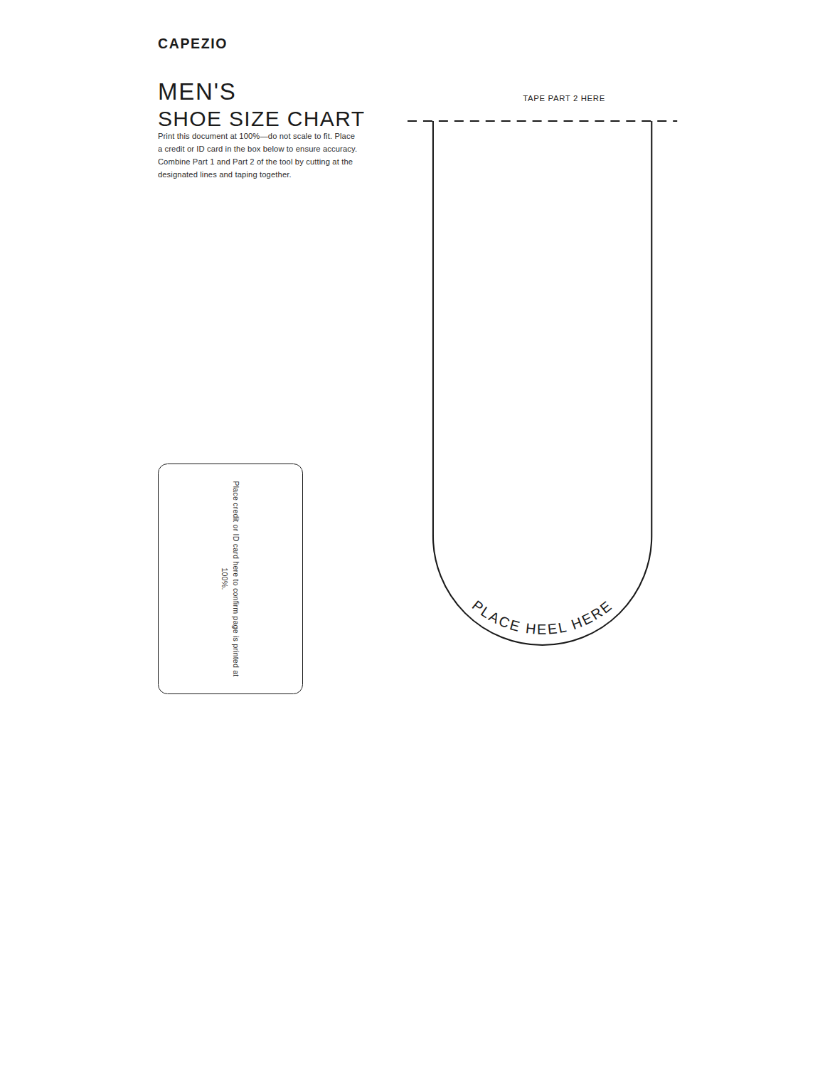Capezio
Men's Shoe Size Chart
Print this document at 100%—do not scale to fit. Place a credit or ID card in the box below to ensure accuracy. Combine Part 1 and Part 2 of the tool by cutting at the designated lines and taping together.
Place credit or ID card here to confirm page is printed at 100%.
Tape Part 2 Here
Place Heel Here